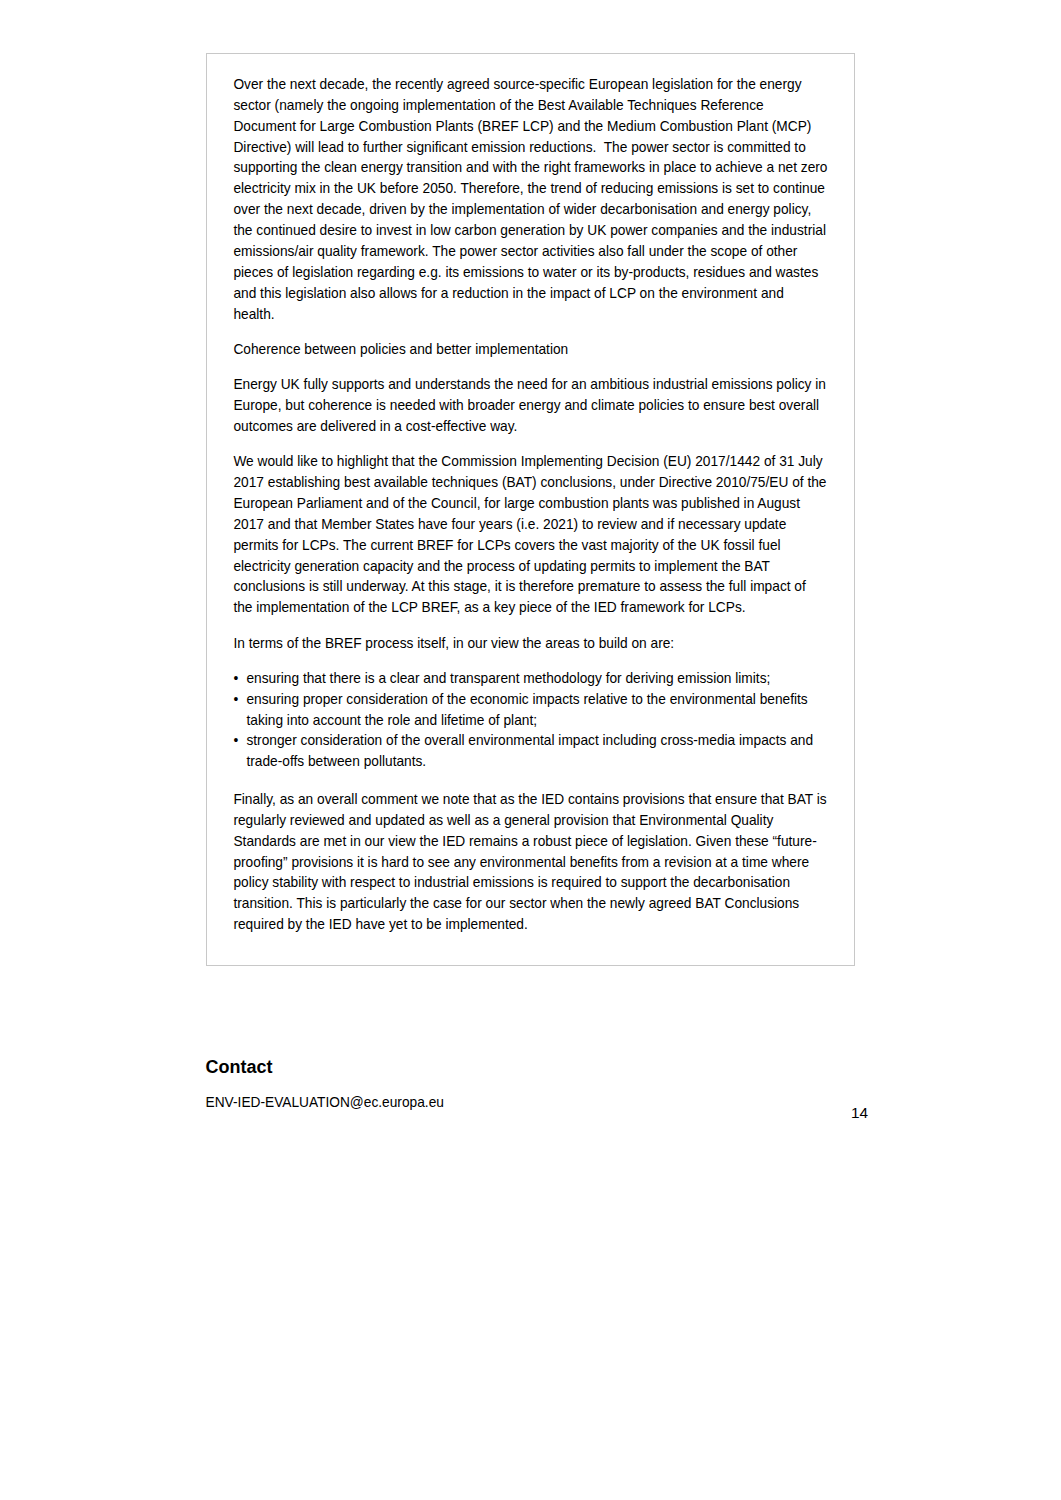Over the next decade, the recently agreed source-specific European legislation for the energy sector (namely the ongoing implementation of the Best Available Techniques Reference Document for Large Combustion Plants (BREF LCP) and the Medium Combustion Plant (MCP) Directive) will lead to further significant emission reductions. The power sector is committed to supporting the clean energy transition and with the right frameworks in place to achieve a net zero electricity mix in the UK before 2050. Therefore, the trend of reducing emissions is set to continue over the next decade, driven by the implementation of wider decarbonisation and energy policy, the continued desire to invest in low carbon generation by UK power companies and the industrial emissions/air quality framework. The power sector activities also fall under the scope of other pieces of legislation regarding e.g. its emissions to water or its by-products, residues and wastes and this legislation also allows for a reduction in the impact of LCP on the environment and health.
Coherence between policies and better implementation
Energy UK fully supports and understands the need for an ambitious industrial emissions policy in Europe, but coherence is needed with broader energy and climate policies to ensure best overall outcomes are delivered in a cost-effective way.
We would like to highlight that the Commission Implementing Decision (EU) 2017/1442 of 31 July 2017 establishing best available techniques (BAT) conclusions, under Directive 2010/75/EU of the European Parliament and of the Council, for large combustion plants was published in August 2017 and that Member States have four years (i.e. 2021) to review and if necessary update permits for LCPs. The current BREF for LCPs covers the vast majority of the UK fossil fuel electricity generation capacity and the process of updating permits to implement the BAT conclusions is still underway. At this stage, it is therefore premature to assess the full impact of the implementation of the LCP BREF, as a key piece of the IED framework for LCPs.
In terms of the BREF process itself, in our view the areas to build on are:
ensuring that there is a clear and transparent methodology for deriving emission limits;
ensuring proper consideration of the economic impacts relative to the environmental benefits taking into account the role and lifetime of plant;
stronger consideration of the overall environmental impact including cross-media impacts and trade-offs between pollutants.
Finally, as an overall comment we note that as the IED contains provisions that ensure that BAT is regularly reviewed and updated as well as a general provision that Environmental Quality Standards are met in our view the IED remains a robust piece of legislation. Given these “future-proofing” provisions it is hard to see any environmental benefits from a revision at a time where policy stability with respect to industrial emissions is required to support the decarbonisation transition. This is particularly the case for our sector when the newly agreed BAT Conclusions required by the IED have yet to be implemented.
Contact
ENV-IED-EVALUATION@ec.europa.eu
14